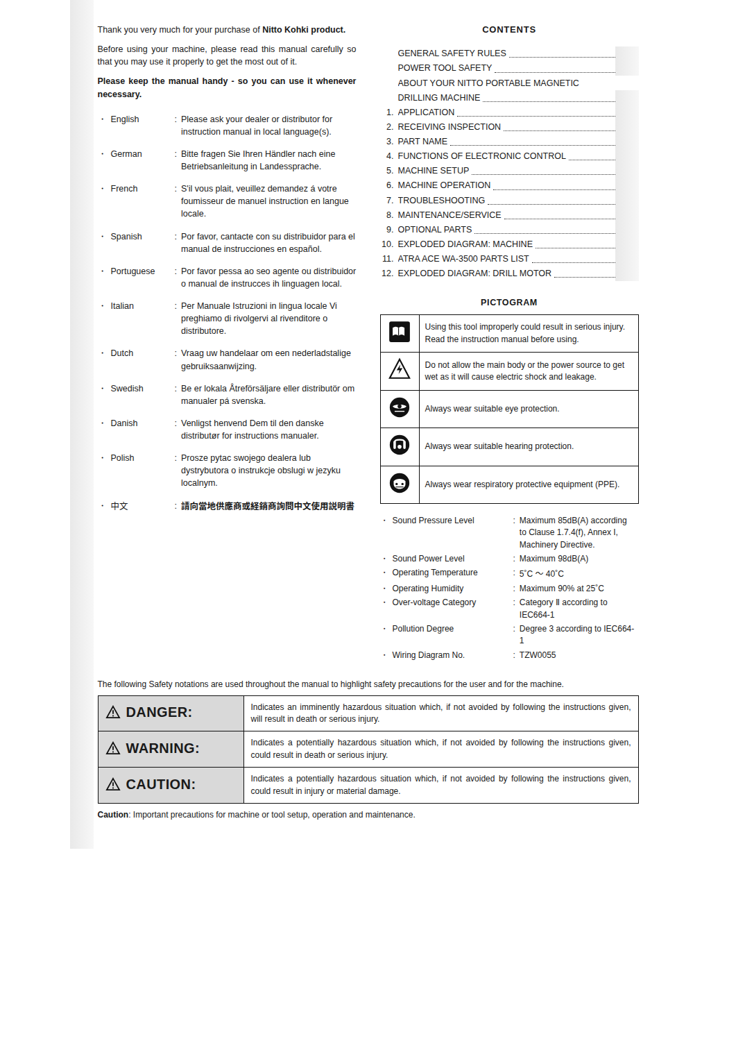Thank you very much for your purchase of Nitto Kohki product.
Before using your machine, please read this manual carefully so that you may use it properly to get the most out of it.
Please keep the manual handy - so you can use it whenever necessary.
・English: Please ask your dealer or distributor for instruction manual in local language(s).
・German: Bitte fragen Sie Ihren Händler nach eine Betriebsanleitung in Landessprache.
・French: S'il vous plait, veuillez demandez á votre foumisseur de manuel instruction en langue locale.
・Spanish: Por favor, cantacte con su distribuidor para el manual de instrucciones en español.
・Portuguese: Por favor pessa ao seo agente ou distribuidor o manual de instrucces ih linguagen local.
・Italian: Per Manuale Istruzioni in lingua locale Vi preghiamo di rivolgervi al rivenditore o distributore.
・Dutch: Vraag uw handelaar om een nederladstalige gebruiksaanwijzing.
・Swedish: Be er lokala Åtreförsäljare eller distributör om manualer pá svenska.
・Danish: Venligst henvend Dem til den danske distributør for instructions manualer.
・Polish: Prosze pytac swojego dealera lub dystrybutora o instrukcje obslugi w jezyku localnym.
・中文: 請向當地供應商或経銷商詢問中文使用説明書
CONTENTS
| | GENERAL SAFETY RULES | 2 |
| | POWER TOOL SAFETY | 3 |
| | ABOUT YOUR NITTO PORTABLE MAGNETIC |
| | DRILLING MACHINE | 4 |
| 1. | APPLICATION | 7 |
| 2. | RECEIVING INSPECTION | 7 |
| 3. | PART NAME | 8 |
| 4. | FUNCTIONS OF ELECTRONIC CONTROL | 9 |
| 5. | MACHINE SETUP | 9 |
| 6. | MACHINE OPERATION | 11 |
| 7. | TROUBLESHOOTING | 14 |
| 8. | MAINTENANCE/SERVICE | 15 |
| 9. | OPTIONAL PARTS | 16 |
| 10. | EXPLODED DIAGRAM: MACHINE | 19 |
| 11. | ATRA ACE WA-3500 PARTS LIST | 20 |
| 12. | EXPLODED DIAGRAM: DRILL MOTOR | 21 |
PICTOGRAM
| | Using this tool improperly could result in serious injury. Read the instruction manual before using. |
| | Do not allow the main body or the power source to get wet as it will cause electric shock and leakage. |
| | Always wear suitable eye protection. |
| | Always wear suitable hearing protection. |
| | Always wear respiratory protective equipment (PPE). |
・Sound Pressure Level: Maximum 85dB(A) accordingto Clause 1.7.4(f), Annex I, Machinery Directive.
・Sound Power Level: Maximum 98dB(A)
・Operating Temperature: 5˚C 〜 40˚C
・Operating Humidity: Maximum 90% at 25˚C
・Over-voltage Category: Category Ⅱ according toIEC664-1
・Pollution Degree: Degree 3 according to IEC664-1
・Wiring Diagram No.: TZW0055
The following Safety notations are used throughout the manual to highlight safety precautions for the user and for the machine.
| DANGER: | Indicates an imminently hazardous situation which, if not avoided by following the instructions given, will result in death or serious injury. |
| WARNING: | Indicates a potentially hazardous situation which, if not avoided by following the instructions given, could result in death or serious injury. |
| CAUTION: | Indicates a potentially hazardous situation which, if not avoided by following the instructions given, could result in injury or material damage. |
Caution: Important precautions for machine or tool setup, operation and maintenance.